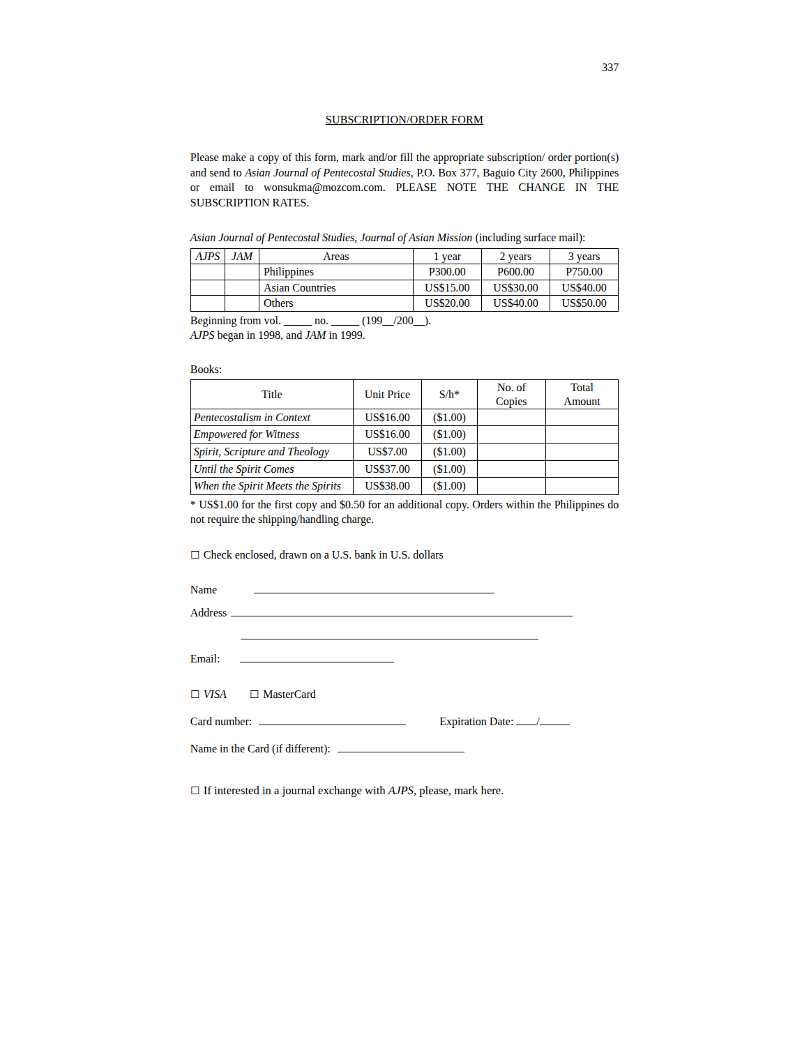337
SUBSCRIPTION/ORDER FORM
Please make a copy of this form, mark and/or fill the appropriate subscription/ order portion(s) and send to Asian Journal of Pentecostal Studies, P.O. Box 377, Baguio City 2600, Philippines or email to wonsukma@mozcom.com. Please note the change in the subscription rates.
Asian Journal of Pentecostal Studies, Journal of Asian Mission (including surface mail):
| AJPS | JAM | Areas | 1 year | 2 years | 3 years |
| --- | --- | --- | --- | --- | --- |
| | | Philippines | P300.00 | P600.00 | P750.00 |
| | | Asian Countries | US$15.00 | US$30.00 | US$40.00 |
| | | Others | US$20.00 | US$40.00 | US$50.00 |
Beginning from vol. _____ no. _____ (199__/200__).
AJPS began in 1998, and JAM in 1999.
Books:
| Title | Unit Price | S/h* | No. of Copies | Total Amount |
| --- | --- | --- | --- | --- |
| Pentecostalism in Context | US$16.00 | ($1.00) | | |
| Empowered for Witness | US$16.00 | ($1.00) | | |
| Spirit, Scripture and Theology | US$7.00 | ($1.00) | | |
| Until the Spirit Comes | US$37.00 | ($1.00) | | |
| When the Spirit Meets the Spirits | US$38.00 | ($1.00) | | |
* US$1.00 for the first copy and $0.50 for an additional copy. Orders within the Philippines do not require the shipping/handling charge.
☐Check enclosed, drawn on a U.S. bank in U.S. dollars
Name
Address
Email:
☐VISA☐MasterCard
Card number: Expiration Date: /
Name in the Card (if different):
☐If interested in a journal exchange with AJPS, please, mark here.